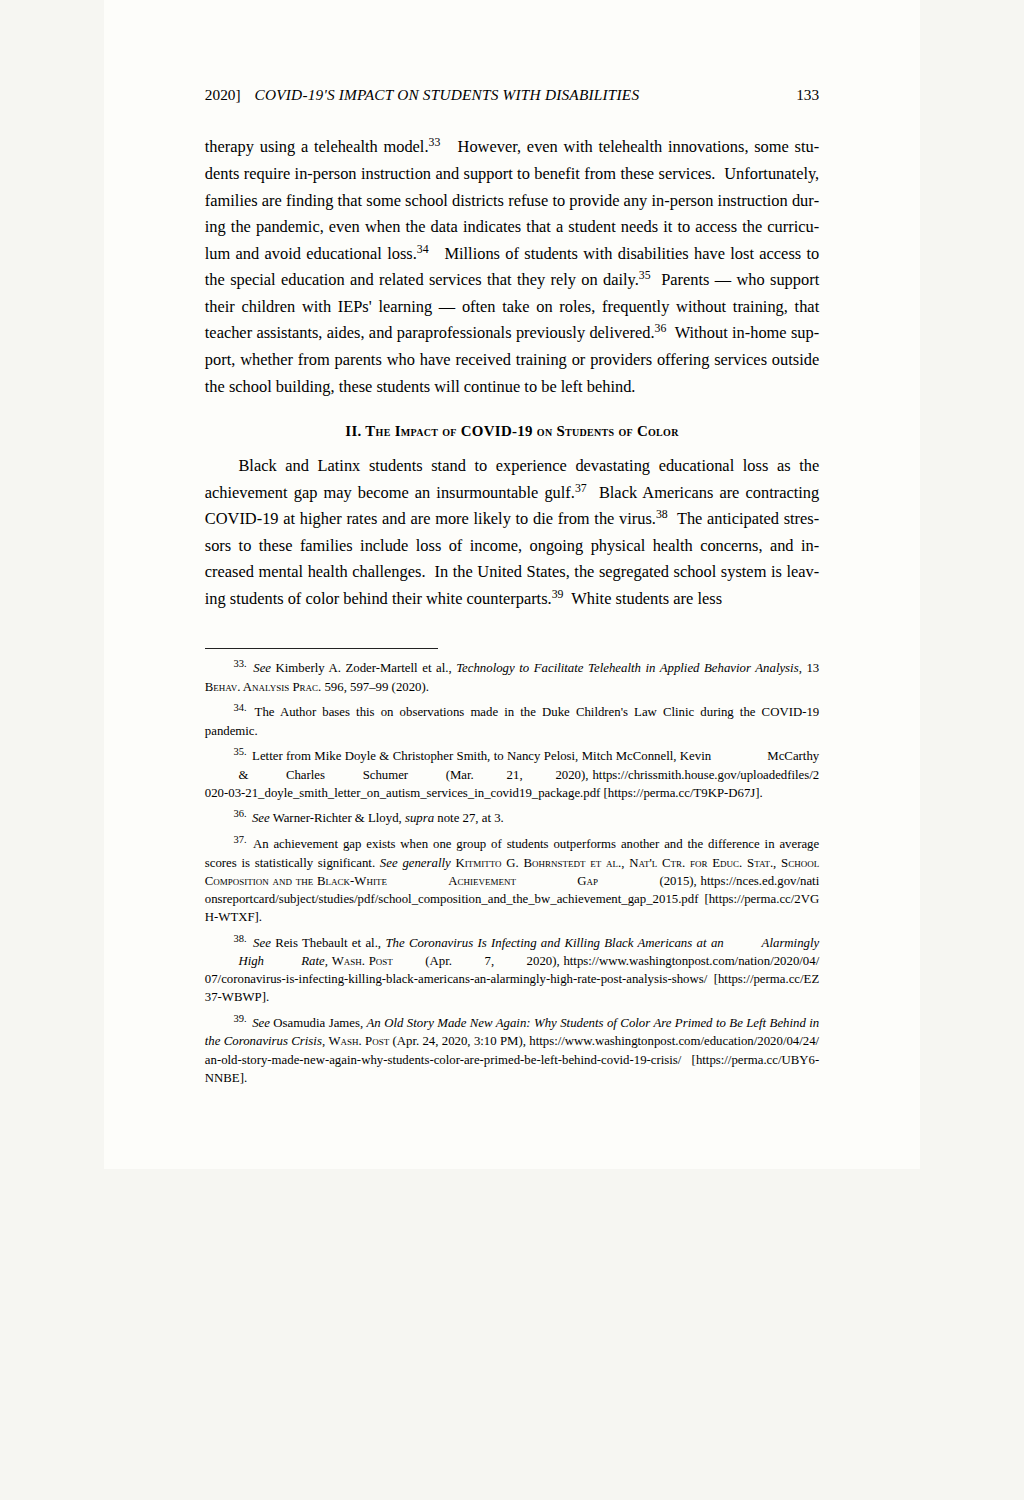2020] COVID-19'S IMPACT ON STUDENTS WITH DISABILITIES 133
therapy using a telehealth model.33 However, even with telehealth innovations, some students require in-person instruction and support to benefit from these services. Unfortunately, families are finding that some school districts refuse to provide any in-person instruction during the pandemic, even when the data indicates that a student needs it to access the curriculum and avoid educational loss.34 Millions of students with disabilities have lost access to the special education and related services that they rely on daily.35 Parents — who support their children with IEPs' learning — often take on roles, frequently without training, that teacher assistants, aides, and paraprofessionals previously delivered.36 Without in-home support, whether from parents who have received training or providers offering services outside the school building, these students will continue to be left behind.
II. The Impact of COVID-19 on Students of Color
Black and Latinx students stand to experience devastating educational loss as the achievement gap may become an insurmountable gulf.37 Black Americans are contracting COVID-19 at higher rates and are more likely to die from the virus.38 The anticipated stressors to these families include loss of income, ongoing physical health concerns, and increased mental health challenges. In the United States, the segregated school system is leaving students of color behind their white counterparts.39 White students are less
33. See Kimberly A. Zoder-Martell et al., Technology to Facilitate Telehealth in Applied Behavior Analysis, 13 Behav. Analysis Prac. 596, 597–99 (2020).
34. The Author bases this on observations made in the Duke Children's Law Clinic during the COVID-19 pandemic.
35. Letter from Mike Doyle & Christopher Smith, to Nancy Pelosi, Mitch McConnell, Kevin McCarthy & Charles Schumer (Mar. 21, 2020), https://chrissmith.house.gov/uploadedfiles/2020-03-21_doyle_smith_letter_on_autism_services_in_covid19_package.pdf [https://perma.cc/T9KP-D67J].
36. See Warner-Richter & Lloyd, supra note 27, at 3.
37. An achievement gap exists when one group of students outperforms another and the difference in average scores is statistically significant. See generally Kitmitto G. Bohrnstedt et al., Nat'l Ctr. for Educ. Stat., School Composition and the Black-White Achievement Gap (2015), https://nces.ed.gov/nationsreportcard/subject/studies/pdf/school_composition_and_the_bw_achievement_gap_2015.pdf [https://perma.cc/2VGH-WTXF].
38. See Reis Thebault et al., The Coronavirus Is Infecting and Killing Black Americans at an Alarmingly High Rate, Wash. Post (Apr. 7, 2020), https://www.washingtonpost.com/nation/2020/04/07/coronavirus-is-infecting-killing-black-americans-an-alarmingly-high-rate-post-analysis-shows/ [https://perma.cc/EZ37-WBWP].
39. See Osamudia James, An Old Story Made New Again: Why Students of Color Are Primed to Be Left Behind in the Coronavirus Crisis, Wash. Post (Apr. 24, 2020, 3:10 PM), https://www.washingtonpost.com/education/2020/04/24/an-old-story-made-new-again-why-students-color-are-primed-be-left-behind-covid-19-crisis/ [https://perma.cc/UBY6-NNBE].